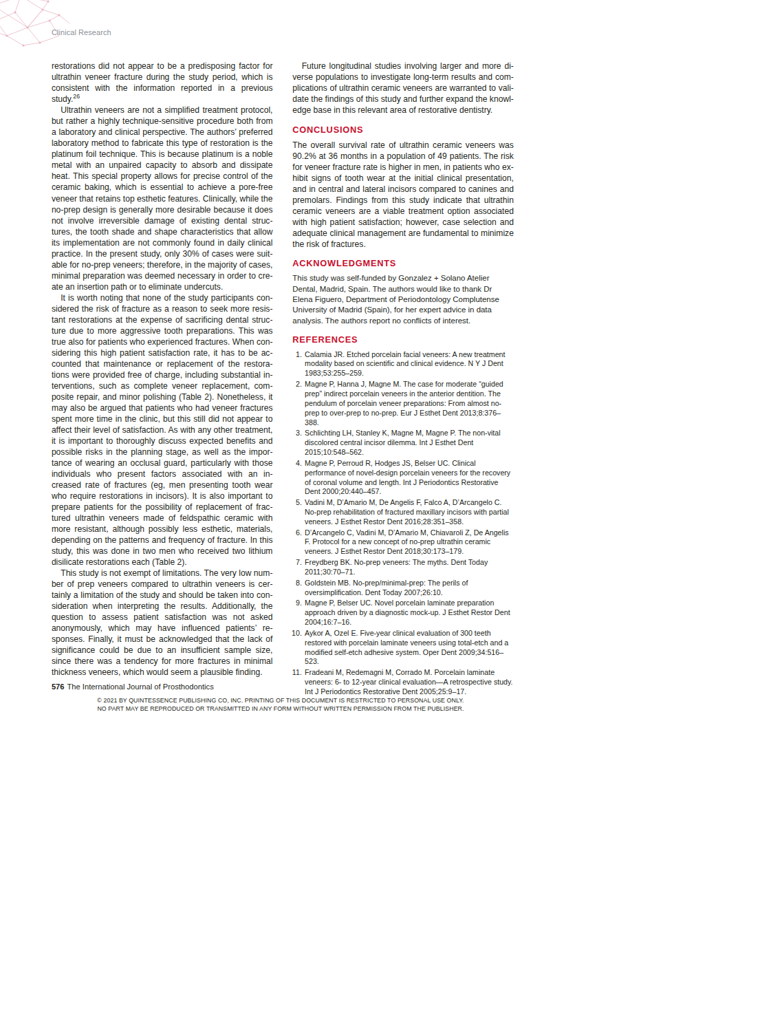Clinical Research
restorations did not appear to be a predisposing factor for ultrathin veneer fracture during the study period, which is consistent with the information reported in a previous study.26
Ultrathin veneers are not a simplified treatment protocol, but rather a highly technique-sensitive procedure both from a laboratory and clinical perspective. The authors’ preferred laboratory method to fabricate this type of restoration is the platinum foil technique. This is because platinum is a noble metal with an unpaired capacity to absorb and dissipate heat. This special property allows for precise control of the ceramic baking, which is essential to achieve a pore-free veneer that retains top esthetic features. Clinically, while the no-prep design is generally more desirable because it does not involve irreversible damage of existing dental structures, the tooth shade and shape characteristics that allow its implementation are not commonly found in daily clinical practice. In the present study, only 30% of cases were suitable for no-prep veneers; therefore, in the majority of cases, minimal preparation was deemed necessary in order to create an insertion path or to eliminate undercuts.
It is worth noting that none of the study participants considered the risk of fracture as a reason to seek more resistant restorations at the expense of sacrificing dental structure due to more aggressive tooth preparations. This was true also for patients who experienced fractures. When considering this high patient satisfaction rate, it has to be accounted that maintenance or replacement of the restorations were provided free of charge, including substantial interventions, such as complete veneer replacement, composite repair, and minor polishing (Table 2). Nonetheless, it may also be argued that patients who had veneer fractures spent more time in the clinic, but this still did not appear to affect their level of satisfaction. As with any other treatment, it is important to thoroughly discuss expected benefits and possible risks in the planning stage, as well as the importance of wearing an occlusal guard, particularly with those individuals who present factors associated with an increased rate of fractures (eg, men presenting tooth wear who require restorations in incisors). It is also important to prepare patients for the possibility of replacement of fractured ultrathin veneers made of feldspathic ceramic with more resistant, although possibly less esthetic, materials, depending on the patterns and frequency of fracture. In this study, this was done in two men who received two lithium disilicate restorations each (Table 2).
This study is not exempt of limitations. The very low number of prep veneers compared to ultrathin veneers is certainly a limitation of the study and should be taken into consideration when interpreting the results. Additionally, the question to assess patient satisfaction was not asked anonymously, which may have influenced patients’ responses. Finally, it must be acknowledged that the lack of significance could be due to an insufficient sample size, since there was a tendency for more fractures in minimal thickness veneers, which would seem a plausible finding.
Future longitudinal studies involving larger and more diverse populations to investigate long-term results and complications of ultrathin ceramic veneers are warranted to validate the findings of this study and further expand the knowledge base in this relevant area of restorative dentistry.
Conclusions
The overall survival rate of ultrathin ceramic veneers was 90.2% at 36 months in a population of 49 patients. The risk for veneer fracture rate is higher in men, in patients who exhibit signs of tooth wear at the initial clinical presentation, and in central and lateral incisors compared to canines and premolars. Findings from this study indicate that ultrathin ceramic veneers are a viable treatment option associated with high patient satisfaction; however, case selection and adequate clinical management are fundamental to minimize the risk of fractures.
Acknowledgments
This study was self-funded by Gonzalez + Solano Atelier Dental, Madrid, Spain. The authors would like to thank Dr Elena Figuero, Department of Periodontology Complutense University of Madrid (Spain), for her expert advice in data analysis. The authors report no conflicts of interest.
References
Calamia JR. Etched porcelain facial veneers: A new treatment modality based on scientific and clinical evidence. N Y J Dent 1983;53:255–259.
Magne P, Hanna J, Magne M. The case for moderate “guided prep” indirect porcelain veneers in the anterior dentition. The pendulum of porcelain veneer preparations: From almost no-prep to over-prep to no-prep. Eur J Esthet Dent 2013;8:376–388.
Schlichting LH, Stanley K, Magne M, Magne P. The non-vital discolored central incisor dilemma. Int J Esthet Dent 2015;10:548–562.
Magne P, Perroud R, Hodges JS, Belser UC. Clinical performance of novel-design porcelain veneers for the recovery of coronal volume and length. Int J Periodontics Restorative Dent 2000;20:440–457.
Vadini M, D’Amario M, De Angelis F, Falco A, D’Arcangelo C. No-prep rehabilitation of fractured maxillary incisors with partial veneers. J Esthet Restor Dent 2016;28:351–358.
D’Arcangelo C, Vadini M, D’Amario M, Chiavaroli Z, De Angelis F. Protocol for a new concept of no-prep ultrathin ceramic veneers. J Esthet Restor Dent 2018;30:173–179.
Freydberg BK. No-prep veneers: The myths. Dent Today 2011;30:70–71.
Goldstein MB. No-prep/minimal-prep: The perils of oversimplification. Dent Today 2007;26:10.
Magne P, Belser UC. Novel porcelain laminate preparation approach driven by a diagnostic mock-up. J Esthet Restor Dent 2004;16:7–16.
Aykor A, Ozel E. Five-year clinical evaluation of 300 teeth restored with porcelain laminate veneers using total-etch and a modified self-etch adhesive system. Oper Dent 2009;34:516–523.
Fradeani M, Redemagni M, Corrado M. Porcelain laminate veneers: 6- to 12-year clinical evaluation—A retrospective study. Int J Periodontics Restorative Dent 2005;25:9–17.
576 The International Journal of Prosthodontics
© 2021 BY QUINTESSENCE PUBLISHING CO, INC. PRINTING OF THIS DOCUMENT IS RESTRICTED TO PERSONAL USE ONLY.
NO PART MAY BE REPRODUCED OR TRANSMITTED IN ANY FORM WITHOUT WRITTEN PERMISSION FROM THE PUBLISHER.